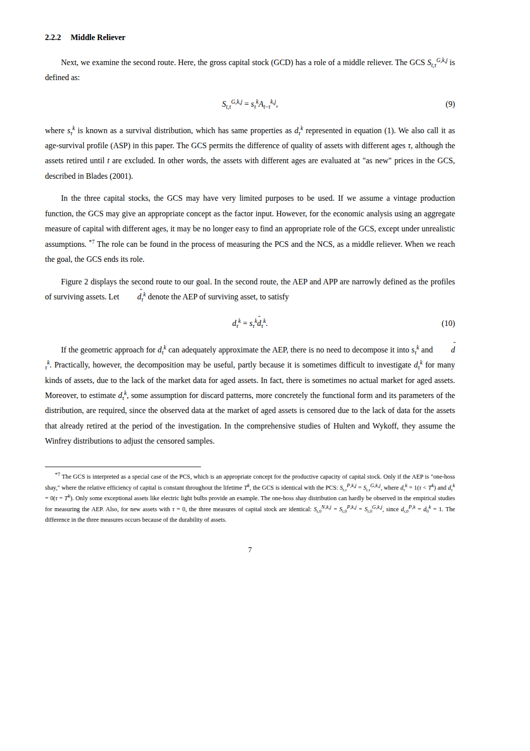2.2.2 Middle Reliever
Next, we examine the second route. Here, the gross capital stock (GCD) has a role of a middle reliever. The GCS St,τG,k,j is defined as:
St,τG,k,j = sτkAt−τk,j, (9)
where sτk is known as a survival distribution, which has same properties as dτk represented in equation (1). We also call it as age-survival profile (ASP) in this paper. The GCS permits the difference of quality of assets with different ages τ, although the assets retired until t are excluded. In other words, the assets with different ages are evaluated at "as new" prices in the GCS, described in Blades (2001).
In the three capital stocks, the GCS may have very limited purposes to be used. If we assume a vintage production function, the GCS may give an appropriate concept as the factor input. However, for the economic analysis using an aggregate measure of capital with different ages, it may be no longer easy to find an appropriate role of the GCS, except under unrealistic assumptions. *7 The role can be found in the process of measuring the PCS and the NCS, as a middle reliever. When we reach the goal, the GCS ends its role.
Figure 2 displays the second route to our goal. In the second route, the AEP and APP are narrowly defined as the profiles of surviving assets. Let dτk denote the AEP of surviving asset, to satisfy
dτk = sτkdτk. (10)
If the geometric approach for dτk can adequately approximate the AEP, there is no need to decompose it into sτk and dτk. Practically, however, the decomposition may be useful, partly because it is sometimes difficult to investigate dτk for many kinds of assets, due to the lack of the market data for aged assets. In fact, there is sometimes no actual market for aged assets. Moreover, to estimate dτk, some assumption for discard patterns, more concretely the functional form and its parameters of the distribution, are required, since the observed data at the market of aged assets is censored due to the lack of data for the assets that already retired at the period of the investigation. In the comprehensive studies of Hulten and Wykoff, they assume the Winfrey distributions to adjust the censored samples.
*7 The GCS is interpreted as a special case of the PCS, which is an appropriate concept for the productive capacity of capital stock. Only if the AEP is "one-hoss shay," where the relative efficiency of capital is constant throughout the lifetime Tk, the GCS is identical with the PCS: St,τP,k,j = St,τG,k,j, where dτk = 1(τ < Tk) and dτk = 0(τ = Tk). Only some exceptional assets like electric light bulbs provide an example. The one-hoss shay distribution can hardly be observed in the empirical studies for measuring the AEP. Also, for new assets with τ = 0, the three measures of capital stock are identical: St,0N,k,j = St,0P,k,j = St,0G,k,j, since dt,0P,k = d0k = 1. The difference in the three measures occurs because of the durability of assets.
7